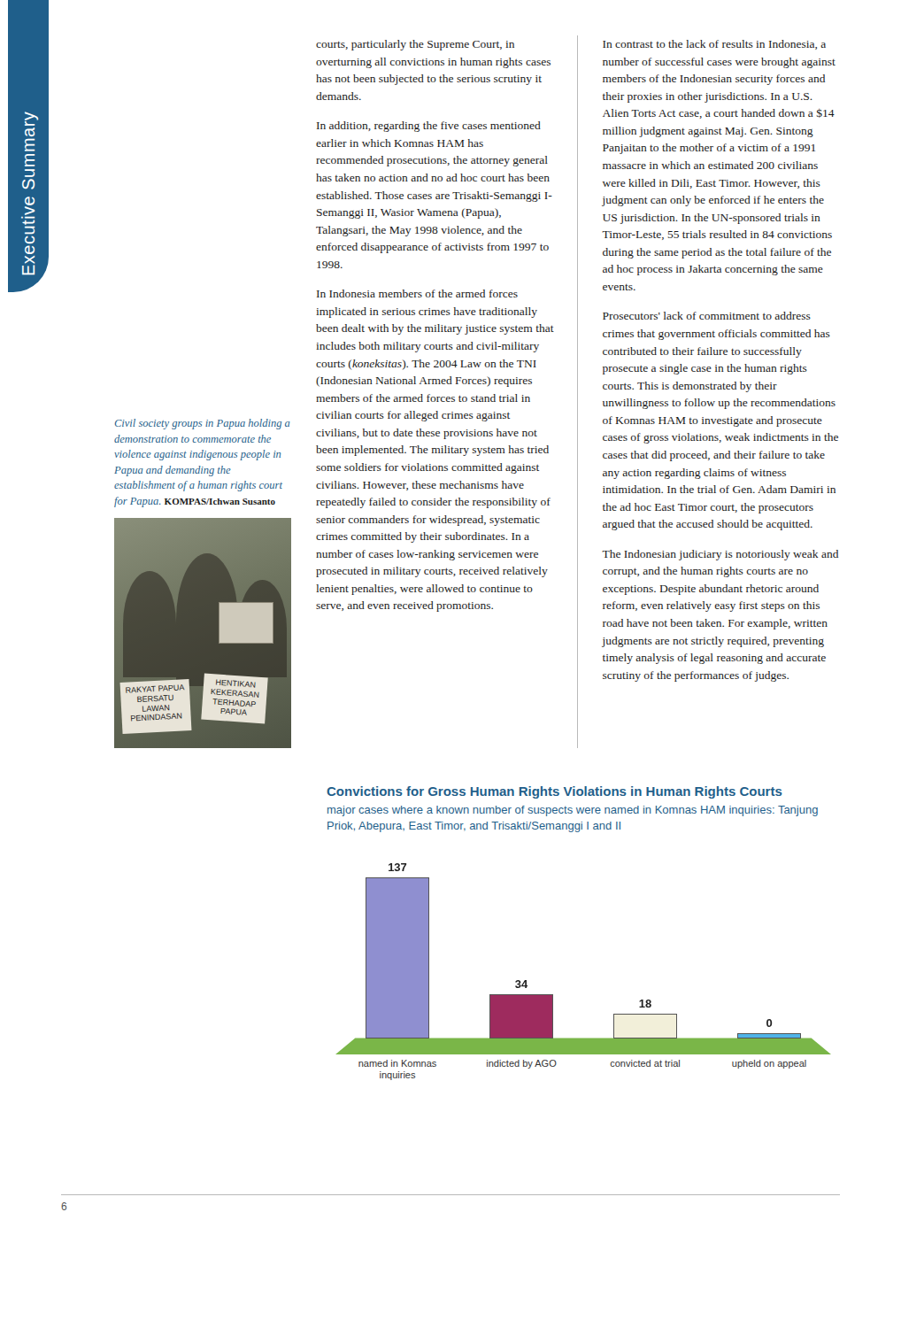Executive Summary
Civil society groups in Papua holding a demonstration to commemorate the violence against indigenous people in Papua and demanding the establishment of a human rights court for Papua. KOMPAS/Ichwan Susanto
RAKYAT PAPUA
BERSATU
LAWAN
PENINDASAN
HENTIKAN
KEKERASAN
TERHADAP
PAPUA
courts, particularly the Supreme Court, in overturning all convictions in human rights cases has not been subjected to the serious scrutiny it demands.
In addition, regarding the five cases mentioned earlier in which Komnas HAM has recommended prosecutions, the attorney general has taken no action and no ad hoc court has been established. Those cases are Trisakti-Semanggi I-Semanggi II, Wasior Wamena (Papua), Talangsari, the May 1998 violence, and the enforced disappearance of activists from 1997 to 1998.
In Indonesia members of the armed forces implicated in serious crimes have traditionally been dealt with by the military justice system that includes both military courts and civil-military courts (koneksitas). The 2004 Law on the TNI (Indonesian National Armed Forces) requires members of the armed forces to stand trial in civilian courts for alleged crimes against civilians, but to date these provisions have not been implemented. The military system has tried some soldiers for violations committed against civilians. However, these mechanisms have repeatedly failed to consider the responsibility of senior commanders for widespread, systematic crimes committed by their subordinates. In a number of cases low-ranking servicemen were prosecuted in military courts, received relatively lenient penalties, were allowed to continue to serve, and even received promotions.
In contrast to the lack of results in Indonesia, a number of successful cases were brought against members of the Indonesian security forces and their proxies in other jurisdictions. In a U.S. Alien Torts Act case, a court handed down a $14 million judgment against Maj. Gen. Sintong Panjaitan to the mother of a victim of a 1991 massacre in which an estimated 200 civilians were killed in Dili, East Timor. However, this judgment can only be enforced if he enters the US jurisdiction. In the UN-sponsored trials in Timor-Leste, 55 trials resulted in 84 convictions during the same period as the total failure of the ad hoc process in Jakarta concerning the same events.
Prosecutors' lack of commitment to address crimes that government officials committed has contributed to their failure to successfully prosecute a single case in the human rights courts. This is demonstrated by their unwillingness to follow up the recommendations of Komnas HAM to investigate and prosecute cases of gross violations, weak indictments in the cases that did proceed, and their failure to take any action regarding claims of witness intimidation. In the trial of Gen. Adam Damiri in the ad hoc East Timor court, the prosecutors argued that the accused should be acquitted.
The Indonesian judiciary is notoriously weak and corrupt, and the human rights courts are no exceptions. Despite abundant rhetoric around reform, even relatively easy first steps on this road have not been taken. For example, written judgments are not strictly required, preventing timely analysis of legal reasoning and accurate scrutiny of the performances of judges.
Convictions for Gross Human Rights Violations in Human Rights Courts
major cases where a known number of suspects were named in Komnas HAM inquiries: Tanjung Priok, Abepura, East Timor, and Trisakti/Semanggi I and II
137
34
18
0
named in Komnas
inquiries
indicted by AGO
convicted at trial
upheld on appeal
6